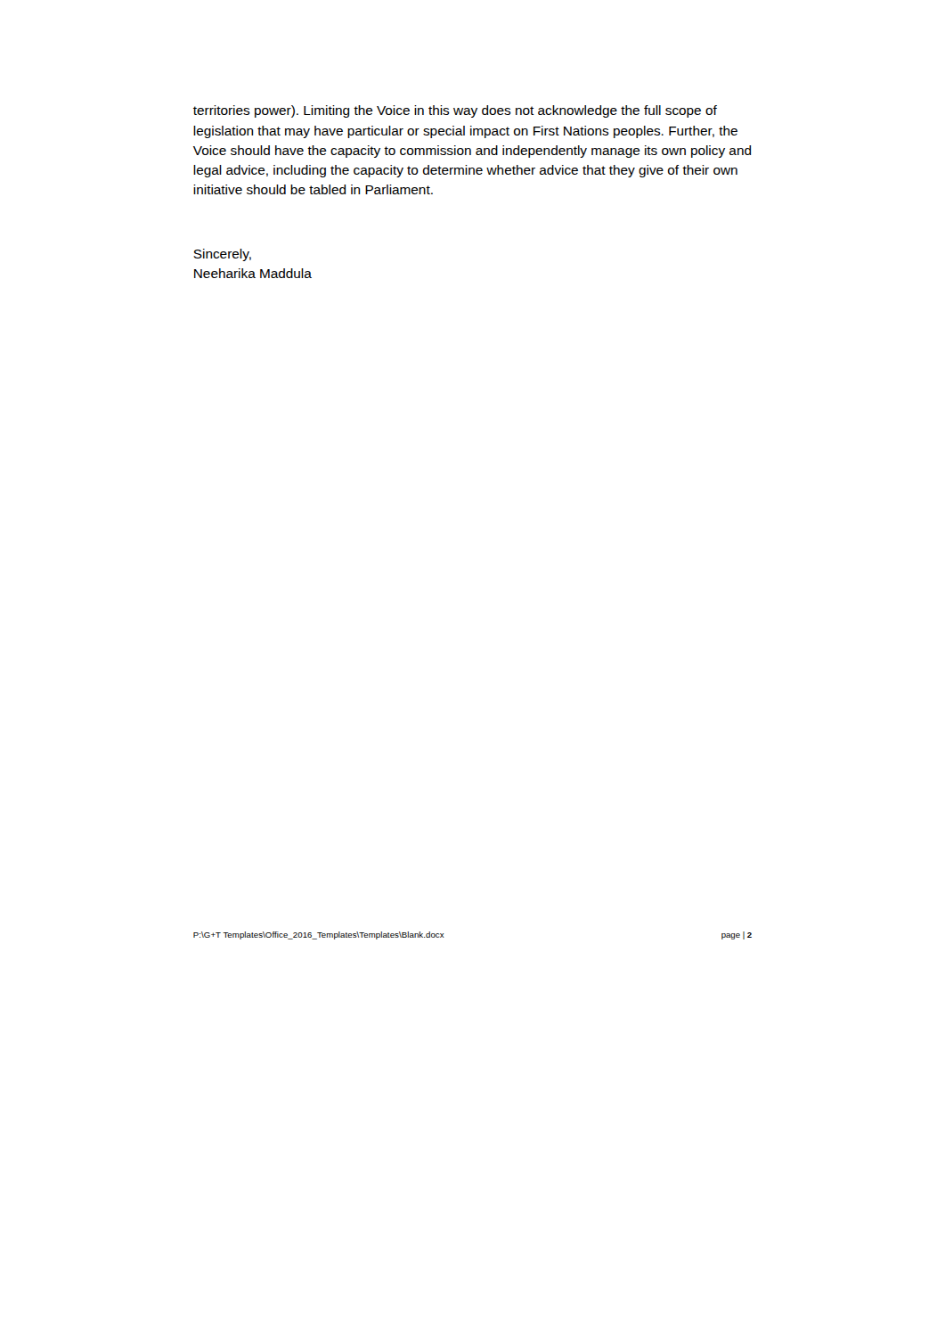territories power). Limiting the Voice in this way does not acknowledge the full scope of legislation that may have particular or special impact on First Nations peoples. Further, the Voice should have the capacity to commission and independently manage its own policy and legal advice, including the capacity to determine whether advice that they give of their own initiative should be tabled in Parliament.
Sincerely,
Neeharika Maddula
P:\G+T Templates\Office_2016_Templates\Templates\Blank.docx
page | 2